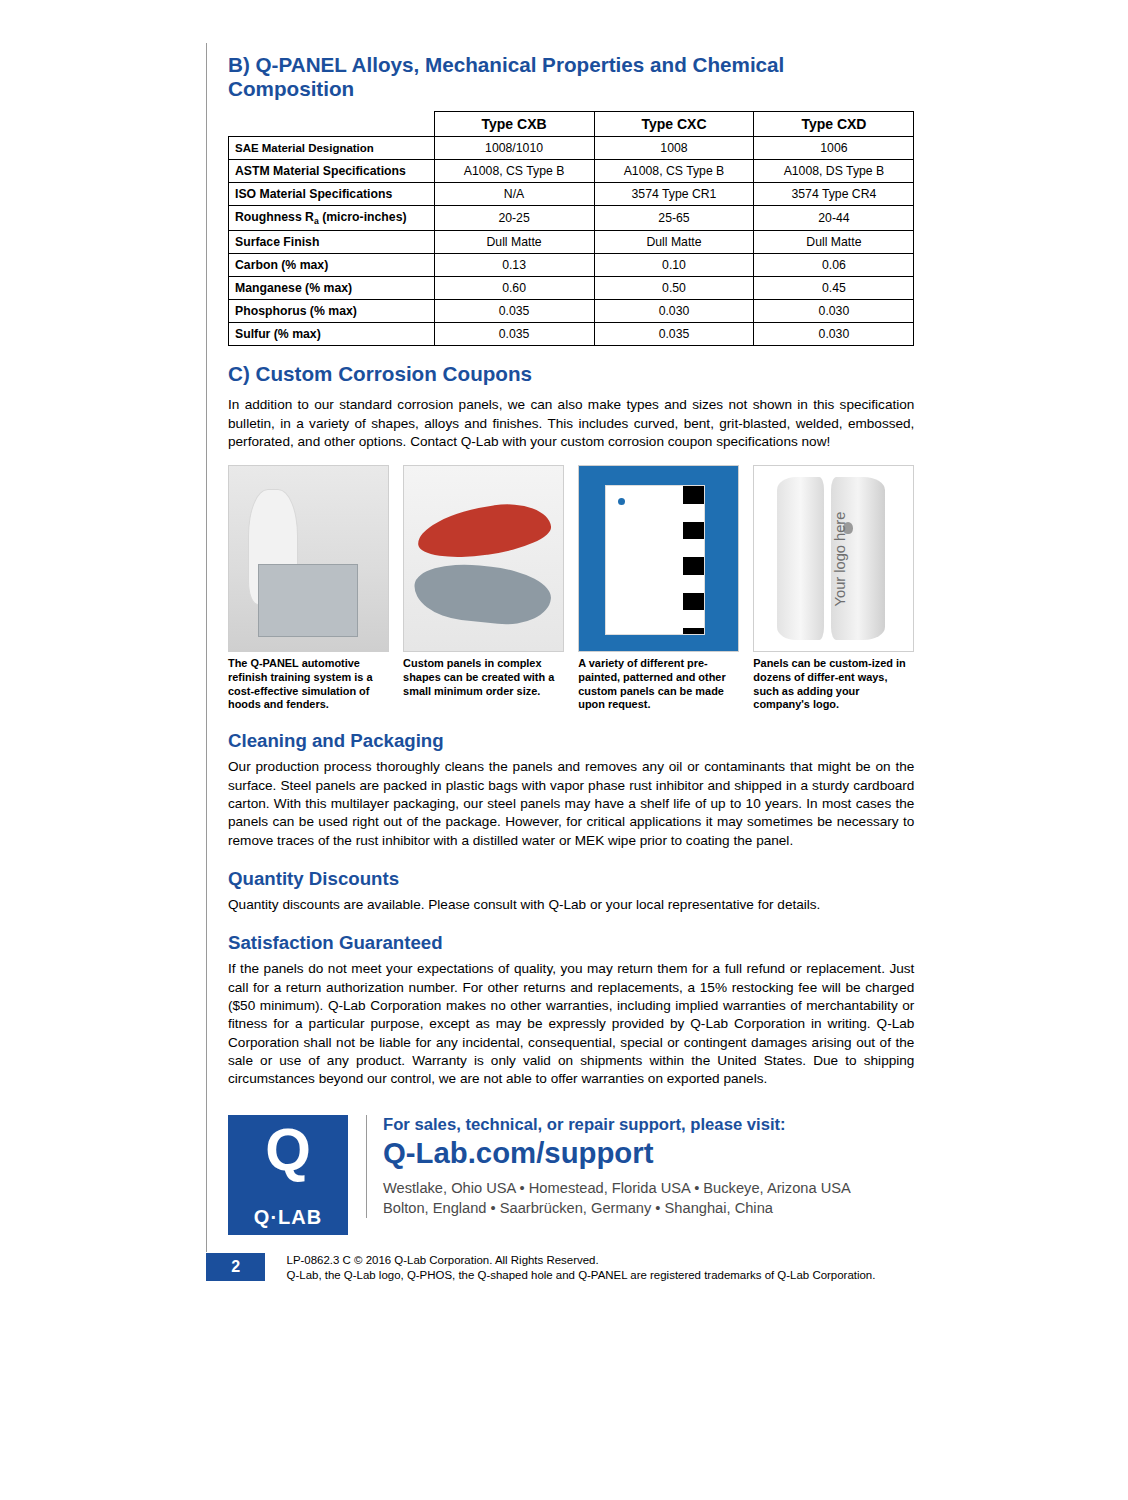B) Q-PANEL Alloys, Mechanical Properties and Chemical Composition
| | Type CXB | Type CXC | Type CXD |
| --- | --- | --- | --- |
| SAE Material Designation | 1008/1010 | 1008 | 1006 |
| ASTM Material Specifications | A1008, CS Type B | A1008, CS Type B | A1008, DS Type B |
| ISO Material Specifications | N/A | 3574 Type CR1 | 3574 Type CR4 |
| Roughness R a (micro-inches) | 20-25 | 25-65 | 20-44 |
| Surface Finish | Dull Matte | Dull Matte | Dull Matte |
| Carbon (% max) | 0.13 | 0.10 | 0.06 |
| Manganese (% max) | 0.60 | 0.50 | 0.45 |
| Phosphorus (% max) | 0.035 | 0.030 | 0.030 |
| Sulfur (% max) | 0.035 | 0.035 | 0.030 |
C) Custom Corrosion Coupons
In addition to our standard corrosion panels, we can also make types and sizes not shown in this specification bulletin, in a variety of shapes, alloys and finishes. This includes curved, bent, grit-blasted, welded, embossed, perforated, and other options. Contact Q-Lab with your custom corrosion coupon specifications now!
The Q-PANEL automotive refinish training system is a cost-effective simulation of hoods and fenders.
Custom panels in complex shapes can be created with a small minimum order size.
A variety of different pre-painted, patterned and other custom panels can be made upon request.
Your logo here
Panels can be custom-ized in dozens of differ-ent ways, such as adding your company's logo.
Cleaning and Packaging
Our production process thoroughly cleans the panels and removes any oil or contaminants that might be on the surface. Steel panels are packed in plastic bags with vapor phase rust inhibitor and shipped in a sturdy cardboard carton. With this multilayer packaging, our steel panels may have a shelf life of up to 10 years. In most cases the panels can be used right out of the package. However, for critical applications it may sometimes be necessary to remove traces of the rust inhibitor with a distilled water or MEK wipe prior to coating the panel.
Quantity Discounts
Quantity discounts are available. Please consult with Q-Lab or your local representative for details.
Satisfaction Guaranteed
If the panels do not meet your expectations of quality, you may return them for a full refund or replacement. Just call for a return authorization number. For other returns and replacements, a 15% restocking fee will be charged ($50 minimum). Q-Lab Corporation makes no other warranties, including implied warranties of merchantability or fitness for a particular purpose, except as may be expressly provided by Q-Lab Corporation in writing. Q-Lab Corporation shall not be liable for any incidental, consequential, special or contingent damages arising out of the sale or use of any product. Warranty is only valid on shipments within the United States. Due to shipping circumstances beyond our control, we are not able to offer warranties on exported panels.
Q
Q·LAB
For sales, technical, or repair support, please visit:
Q-Lab.com/support
Westlake, Ohio USA • Homestead, Florida USA • Buckeye, Arizona USA
Bolton, England • Saarbrücken, Germany • Shanghai, China
2
LP-0862.3 C © 2016 Q-Lab Corporation. All Rights Reserved.
Q-Lab, the Q-Lab logo, Q-PHOS, the Q-shaped hole and Q-PANEL are registered trademarks of Q-Lab Corporation.